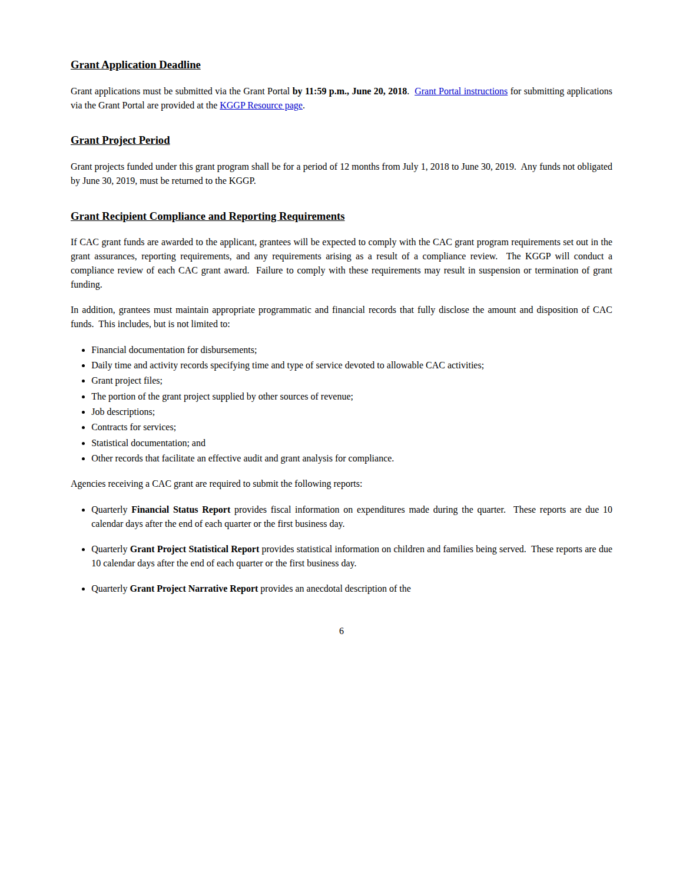Grant Application Deadline
Grant applications must be submitted via the Grant Portal by 11:59 p.m., June 20, 2018. Grant Portal instructions for submitting applications via the Grant Portal are provided at the KGGP Resource page.
Grant Project Period
Grant projects funded under this grant program shall be for a period of 12 months from July 1, 2018 to June 30, 2019. Any funds not obligated by June 30, 2019, must be returned to the KGGP.
Grant Recipient Compliance and Reporting Requirements
If CAC grant funds are awarded to the applicant, grantees will be expected to comply with the CAC grant program requirements set out in the grant assurances, reporting requirements, and any requirements arising as a result of a compliance review. The KGGP will conduct a compliance review of each CAC grant award. Failure to comply with these requirements may result in suspension or termination of grant funding.
In addition, grantees must maintain appropriate programmatic and financial records that fully disclose the amount and disposition of CAC funds. This includes, but is not limited to:
Financial documentation for disbursements;
Daily time and activity records specifying time and type of service devoted to allowable CAC activities;
Grant project files;
The portion of the grant project supplied by other sources of revenue;
Job descriptions;
Contracts for services;
Statistical documentation; and
Other records that facilitate an effective audit and grant analysis for compliance.
Agencies receiving a CAC grant are required to submit the following reports:
Quarterly Financial Status Report provides fiscal information on expenditures made during the quarter. These reports are due 10 calendar days after the end of each quarter or the first business day.
Quarterly Grant Project Statistical Report provides statistical information on children and families being served. These reports are due 10 calendar days after the end of each quarter or the first business day.
Quarterly Grant Project Narrative Report provides an anecdotal description of the
6